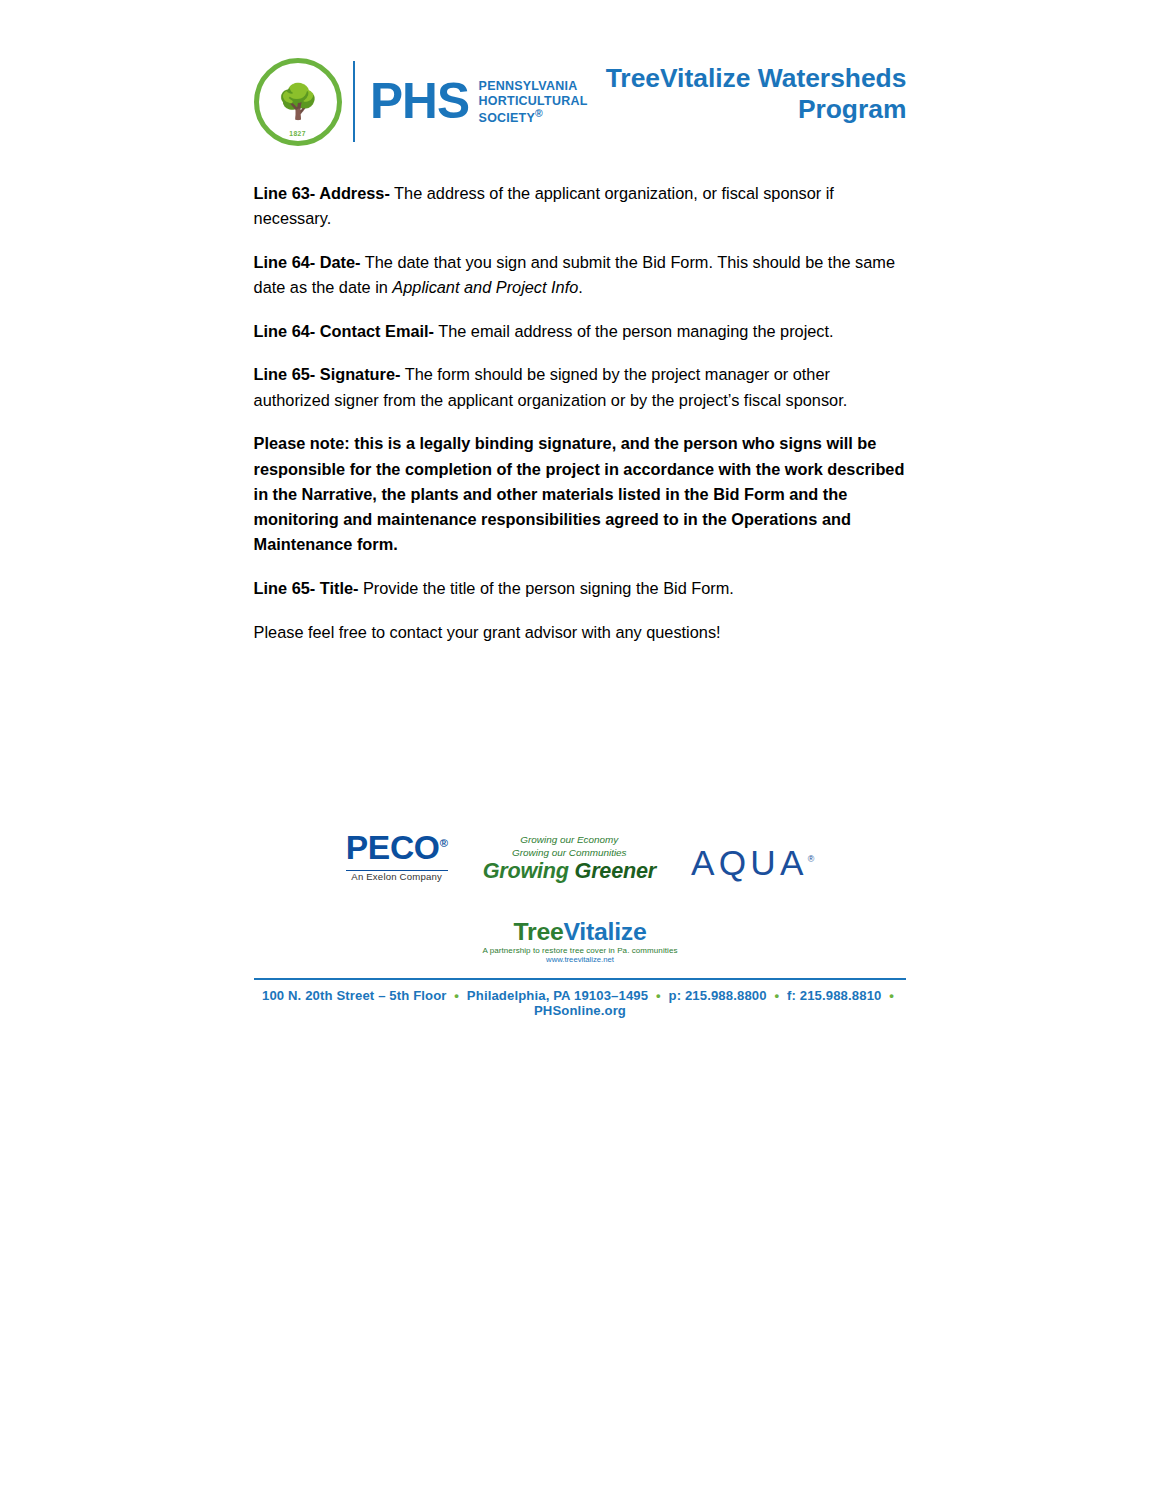🌳 1827
PHS
PENNSYLVANIA
HORTICULTURAL
SOCIETY®
TreeVitalize Watersheds
Program
Line 63- Address- The address of the applicant organization, or fiscal sponsor if necessary.
Line 64- Date- The date that you sign and submit the Bid Form. This should be the same date as the date in Applicant and Project Info.
Line 64- Contact Email- The email address of the person managing the project.
Line 65- Signature- The form should be signed by the project manager or other authorized signer from the applicant organization or by the project’s fiscal sponsor.
Please note: this is a legally binding signature, and the person who signs will be responsible for the completion of the project in accordance with the work described in the Narrative, the plants and other materials listed in the Bid Form and the monitoring and maintenance responsibilities agreed to in the Operations and Maintenance form.
Line 65- Title- Provide the title of the person signing the Bid Form.
Please feel free to contact your grant advisor with any questions!
PECO®
An Exelon Company
Growing our Economy
Growing our Communities
Growing Greener
AQUA®
TreeVitalize
A partnership to restore tree cover in Pa. communities
www.treevitalize.net
100 N. 20th Street – 5th Floor • Philadelphia, PA 19103–1495 • p: 215.988.8800 • f: 215.988.8810 • PHSonline.org